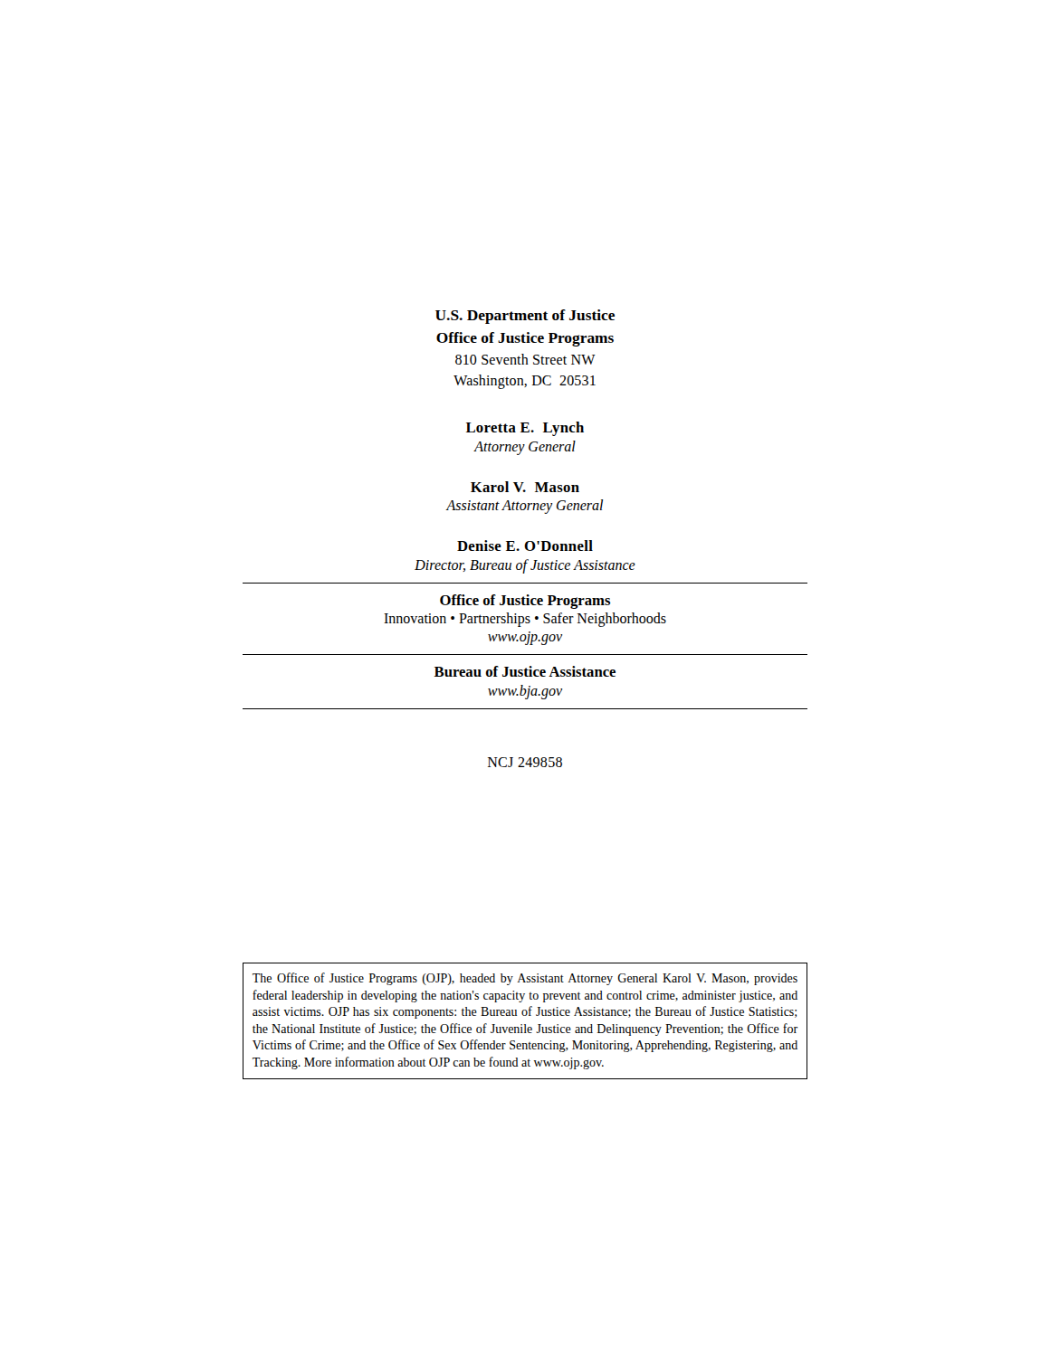U.S. Department of Justice
Office of Justice Programs
810 Seventh Street NW
Washington, DC 20531
Loretta E. Lynch
Attorney General
Karol V. Mason
Assistant Attorney General
Denise E. O'Donnell
Director, Bureau of Justice Assistance
Office of Justice Programs
Innovation • Partnerships • Safer Neighborhoods
www.ojp.gov
Bureau of Justice Assistance
www.bja.gov
NCJ 249858
The Office of Justice Programs (OJP), headed by Assistant Attorney General Karol V. Mason, provides federal leadership in developing the nation's capacity to prevent and control crime, administer justice, and assist victims. OJP has six components: the Bureau of Justice Assistance; the Bureau of Justice Statistics; the National Institute of Justice; the Office of Juvenile Justice and Delinquency Prevention; the Office for Victims of Crime; and the Office of Sex Offender Sentencing, Monitoring, Apprehending, Registering, and Tracking. More information about OJP can be found at www.ojp.gov.